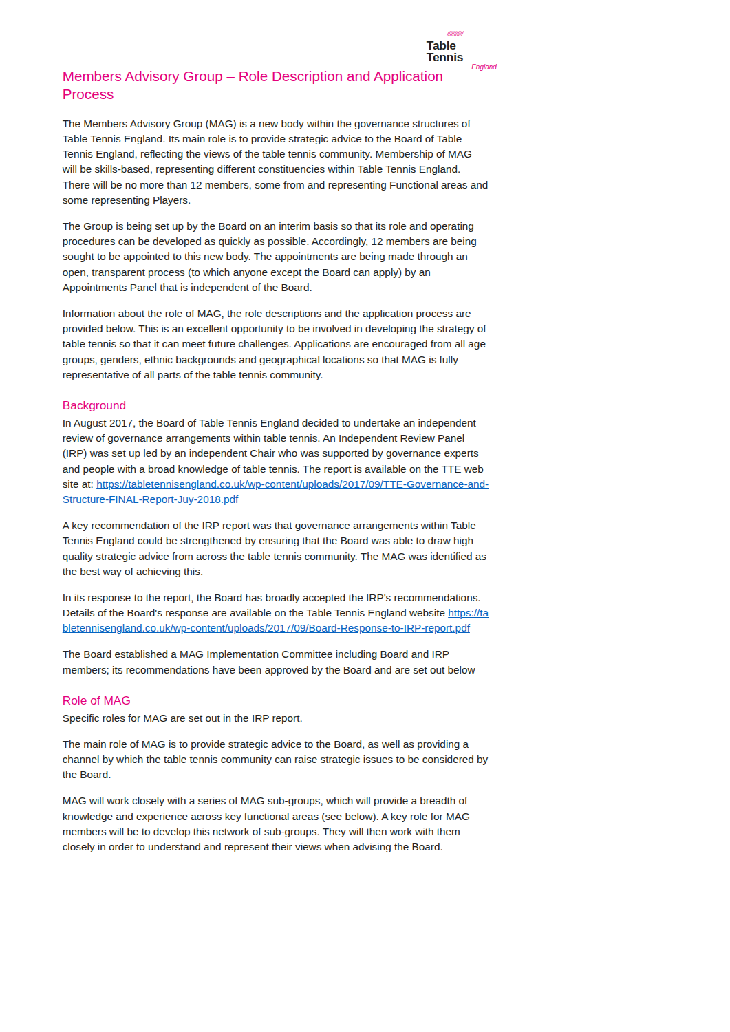/////////// Table
Tennis England
Members Advisory Group – Role Description and Application Process
The Members Advisory Group (MAG) is a new body within the governance structures of Table Tennis England. Its main role is to provide strategic advice to the Board of Table Tennis England, reflecting the views of the table tennis community. Membership of MAG will be skills-based, representing different constituencies within Table Tennis England. There will be no more than 12 members, some from and representing Functional areas and some representing Players.
The Group is being set up by the Board on an interim basis so that its role and operating procedures can be developed as quickly as possible. Accordingly, 12 members are being sought to be appointed to this new body. The appointments are being made through an open, transparent process (to which anyone except the Board can apply) by an Appointments Panel that is independent of the Board.
Information about the role of MAG, the role descriptions and the application process are provided below. This is an excellent opportunity to be involved in developing the strategy of table tennis so that it can meet future challenges. Applications are encouraged from all age groups, genders, ethnic backgrounds and geographical locations so that MAG is fully representative of all parts of the table tennis community.
Background
In August 2017, the Board of Table Tennis England decided to undertake an independent review of governance arrangements within table tennis. An Independent Review Panel (IRP) was set up led by an independent Chair who was supported by governance experts and people with a broad knowledge of table tennis. The report is available on the TTE web site at: https://tabletennisengland.co.uk/wp-content/uploads/2017/09/TTE-Governance-and-Structure-FINAL-Report-Juy-2018.pdf
A key recommendation of the IRP report was that governance arrangements within Table Tennis England could be strengthened by ensuring that the Board was able to draw high quality strategic advice from across the table tennis community. The MAG was identified as the best way of achieving this.
In its response to the report, the Board has broadly accepted the IRP's recommendations. Details of the Board's response are available on the Table Tennis England website https://tabletennisengland.co.uk/wp-content/uploads/2017/09/Board-Response-to-IRP-report.pdf
The Board established a MAG Implementation Committee including Board and IRP members; its recommendations have been approved by the Board and are set out below
Role of MAG
Specific roles for MAG are set out in the IRP report.
The main role of MAG is to provide strategic advice to the Board, as well as providing a channel by which the table tennis community can raise strategic issues to be considered by the Board.
MAG will work closely with a series of MAG sub-groups, which will provide a breadth of knowledge and experience across key functional areas (see below). A key role for MAG members will be to develop this network of sub-groups. They will then work with them closely in order to understand and represent their views when advising the Board.